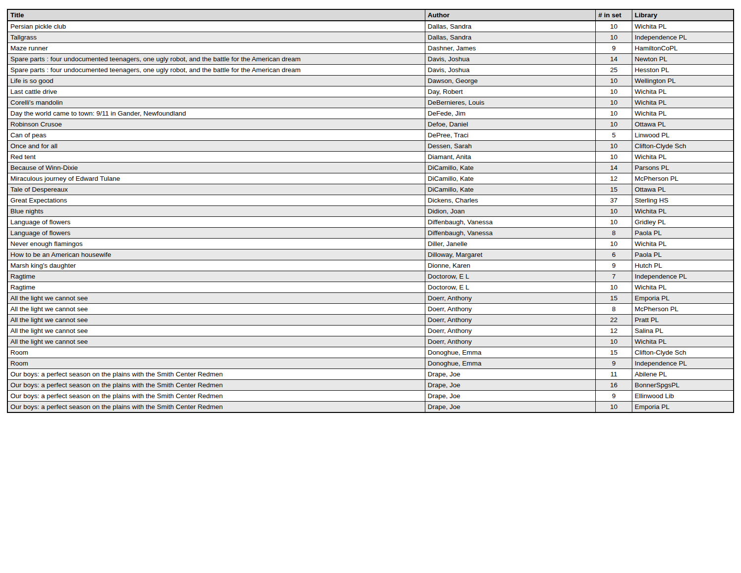| Title | Author | # in set | Library |
| --- | --- | --- | --- |
| Persian pickle club | Dallas, Sandra | 10 | Wichita PL |
| Tallgrass | Dallas, Sandra | 10 | Independence PL |
| Maze runner | Dashner, James | 9 | HamiltonCoPL |
| Spare parts : four undocumented teenagers, one ugly robot, and the battle for the American dream | Davis, Joshua | 14 | Newton PL |
| Spare parts : four undocumented teenagers, one ugly robot, and the battle for the American dream | Davis, Joshua | 25 | Hesston PL |
| Life is so good | Dawson, George | 10 | Wellington PL |
| Last cattle drive | Day, Robert | 10 | Wichita PL |
| Corelli's mandolin | DeBernieres, Louis | 10 | Wichita PL |
| Day the world came to town: 9/11 in Gander, Newfoundland | DeFede, Jim | 10 | Wichita PL |
| Robinson Crusoe | Defoe, Daniel | 10 | Ottawa PL |
| Can of peas | DePree, Traci | 5 | Linwood PL |
| Once and for all | Dessen, Sarah | 10 | Clifton-Clyde Sch |
| Red tent | Diamant, Anita | 10 | Wichita PL |
| Because of Winn-Dixie | DiCamillo, Kate | 14 | Parsons PL |
| Miraculous journey of Edward Tulane | DiCamillo, Kate | 12 | McPherson PL |
| Tale of Despereaux | DiCamillo, Kate | 15 | Ottawa PL |
| Great Expectations | Dickens, Charles | 37 | Sterling HS |
| Blue nights | Didion, Joan | 10 | Wichita PL |
| Language of flowers | Diffenbaugh, Vanessa | 10 | Gridley PL |
| Language of flowers | Diffenbaugh, Vanessa | 8 | Paola PL |
| Never enough flamingos | Diller, Janelle | 10 | Wichita PL |
| How to be an American housewife | Dilloway, Margaret | 6 | Paola PL |
| Marsh king's daughter | Dionne, Karen | 9 | Hutch PL |
| Ragtime | Doctorow, E L | 7 | Independence PL |
| Ragtime | Doctorow, E L | 10 | Wichita PL |
| All the light we cannot see | Doerr, Anthony | 15 | Emporia PL |
| All the light we cannot see | Doerr, Anthony | 8 | McPherson PL |
| All the light we cannot see | Doerr, Anthony | 22 | Pratt PL |
| All the light we cannot see | Doerr, Anthony | 12 | Salina PL |
| All the light we cannot see | Doerr, Anthony | 10 | Wichita PL |
| Room | Donoghue, Emma | 15 | Clifton-Clyde Sch |
| Room | Donoghue, Emma | 9 | Independence PL |
| Our boys: a perfect season on the plains with the Smith Center Redmen | Drape, Joe | 11 | Abilene PL |
| Our boys: a perfect season on the plains with the Smith Center Redmen | Drape, Joe | 16 | BonnerSpgsPL |
| Our boys: a perfect season on the plains with the Smith Center Redmen | Drape, Joe | 9 | Ellinwood Lib |
| Our boys: a perfect season on the plains with the Smith Center Redmen | Drape, Joe | 10 | Emporia PL |